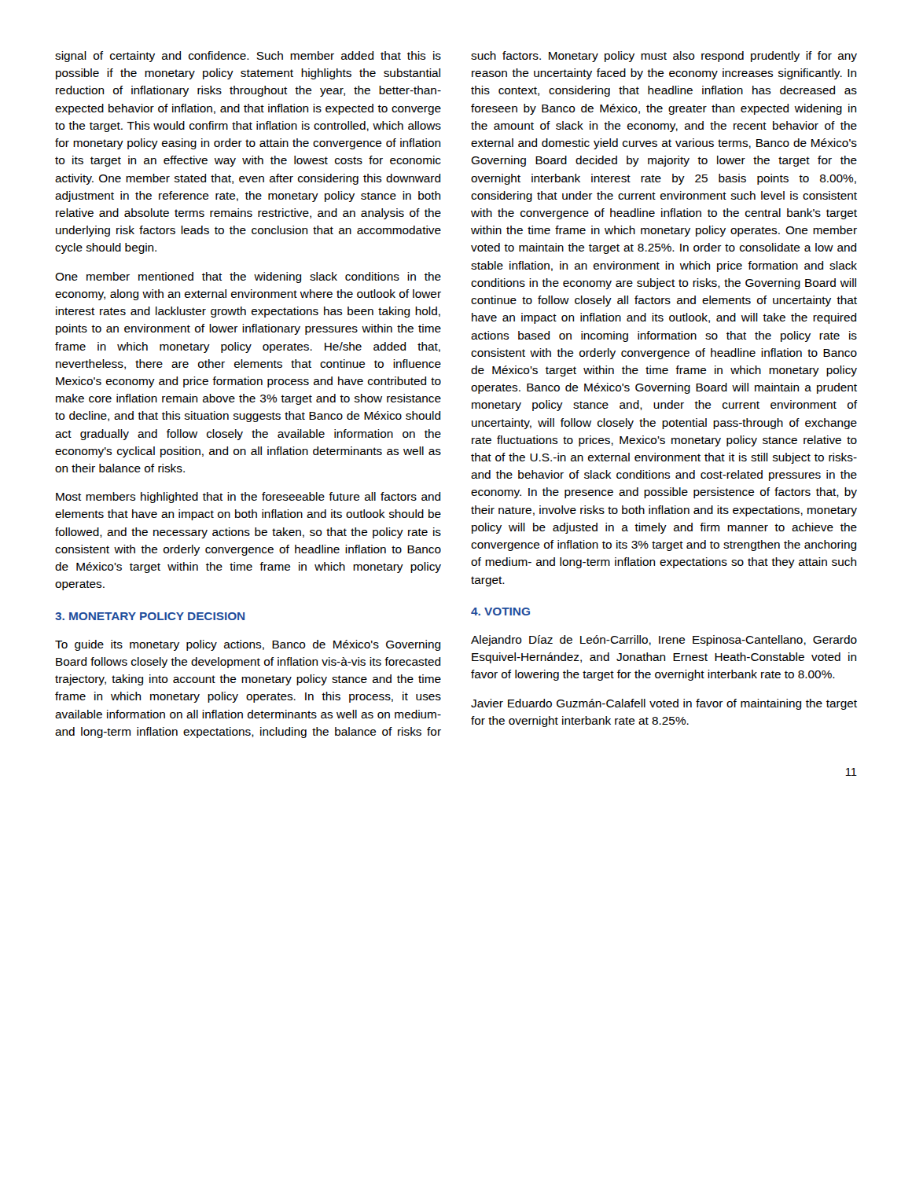signal of certainty and confidence. Such member added that this is possible if the monetary policy statement highlights the substantial reduction of inflationary risks throughout the year, the better-than-expected behavior of inflation, and that inflation is expected to converge to the target. This would confirm that inflation is controlled, which allows for monetary policy easing in order to attain the convergence of inflation to its target in an effective way with the lowest costs for economic activity. One member stated that, even after considering this downward adjustment in the reference rate, the monetary policy stance in both relative and absolute terms remains restrictive, and an analysis of the underlying risk factors leads to the conclusion that an accommodative cycle should begin.
One member mentioned that the widening slack conditions in the economy, along with an external environment where the outlook of lower interest rates and lackluster growth expectations has been taking hold, points to an environment of lower inflationary pressures within the time frame in which monetary policy operates. He/she added that, nevertheless, there are other elements that continue to influence Mexico's economy and price formation process and have contributed to make core inflation remain above the 3% target and to show resistance to decline, and that this situation suggests that Banco de México should act gradually and follow closely the available information on the economy's cyclical position, and on all inflation determinants as well as on their balance of risks.
Most members highlighted that in the foreseeable future all factors and elements that have an impact on both inflation and its outlook should be followed, and the necessary actions be taken, so that the policy rate is consistent with the orderly convergence of headline inflation to Banco de México's target within the time frame in which monetary policy operates.
3. MONETARY POLICY DECISION
To guide its monetary policy actions, Banco de México's Governing Board follows closely the development of inflation vis-à-vis its forecasted trajectory, taking into account the monetary policy stance and the time frame in which monetary policy operates. In this process, it uses available information on all inflation determinants as well as on medium- and long-term inflation expectations, including the balance of risks for such factors. Monetary policy must also respond prudently if for any reason the uncertainty faced by the economy increases significantly. In this context, considering that headline inflation has decreased as foreseen by Banco de México, the greater than expected widening in the amount of slack in the economy, and the recent behavior of the external and domestic yield curves at various terms, Banco de México's Governing Board decided by majority to lower the target for the overnight interbank interest rate by 25 basis points to 8.00%, considering that under the current environment such level is consistent with the convergence of headline inflation to the central bank's target within the time frame in which monetary policy operates. One member voted to maintain the target at 8.25%. In order to consolidate a low and stable inflation, in an environment in which price formation and slack conditions in the economy are subject to risks, the Governing Board will continue to follow closely all factors and elements of uncertainty that have an impact on inflation and its outlook, and will take the required actions based on incoming information so that the policy rate is consistent with the orderly convergence of headline inflation to Banco de México's target within the time frame in which monetary policy operates. Banco de México's Governing Board will maintain a prudent monetary policy stance and, under the current environment of uncertainty, will follow closely the potential pass-through of exchange rate fluctuations to prices, Mexico's monetary policy stance relative to that of the U.S.-in an external environment that it is still subject to risks- and the behavior of slack conditions and cost-related pressures in the economy. In the presence and possible persistence of factors that, by their nature, involve risks to both inflation and its expectations, monetary policy will be adjusted in a timely and firm manner to achieve the convergence of inflation to its 3% target and to strengthen the anchoring of medium- and long-term inflation expectations so that they attain such target.
4. VOTING
Alejandro Díaz de León-Carrillo, Irene Espinosa-Cantellano, Gerardo Esquivel-Hernández, and Jonathan Ernest Heath-Constable voted in favor of lowering the target for the overnight interbank rate to 8.00%.
Javier Eduardo Guzmán-Calafell voted in favor of maintaining the target for the overnight interbank rate at 8.25%.
11